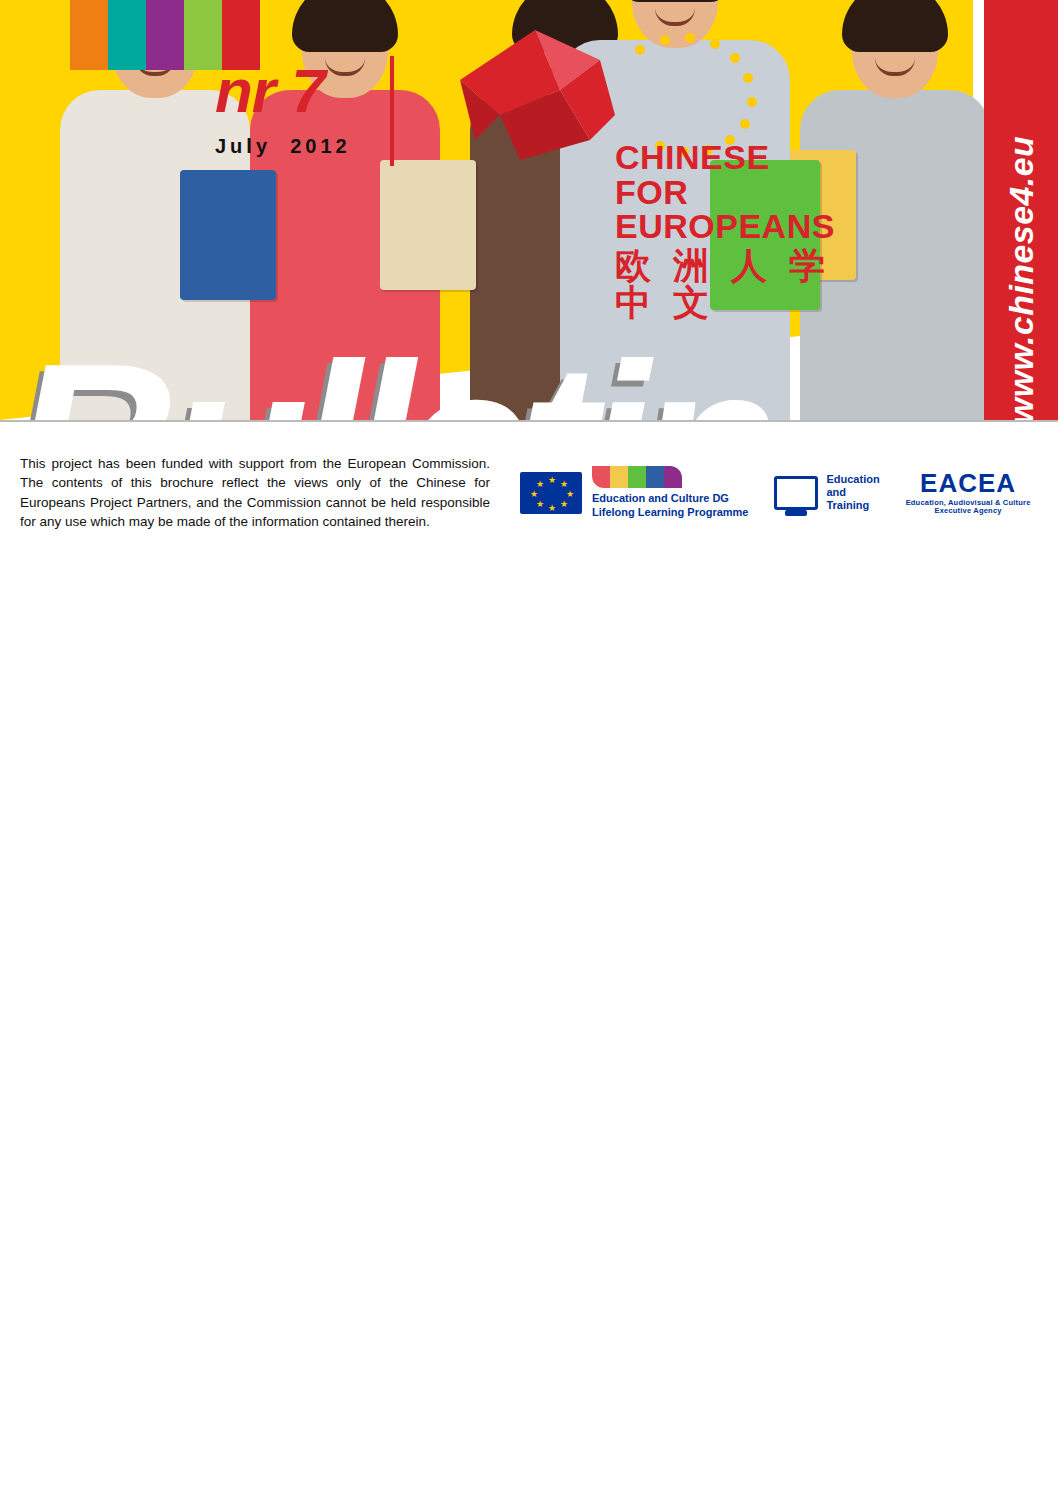www.chinese4.eu
nr 7
July 2012
CHINESE
FOR EUROPEANS
欧 洲 人 学 中 文
Bulletin Bulletin
We are not so different
really
This project has been funded with support from the European Commission. The contents of this brochure reflect the views only of the Chinese for Europeans Project Partners, and the Commission cannot be held responsible for any use which may be made of the information contained therein.
★ ★ ★ ★ ★ ★ ★ ★
Education and Culture DG
Lifelong Learning Programme
Education
and
Training
EACEA
Education, Audiovisual & Culture
Executive Agency